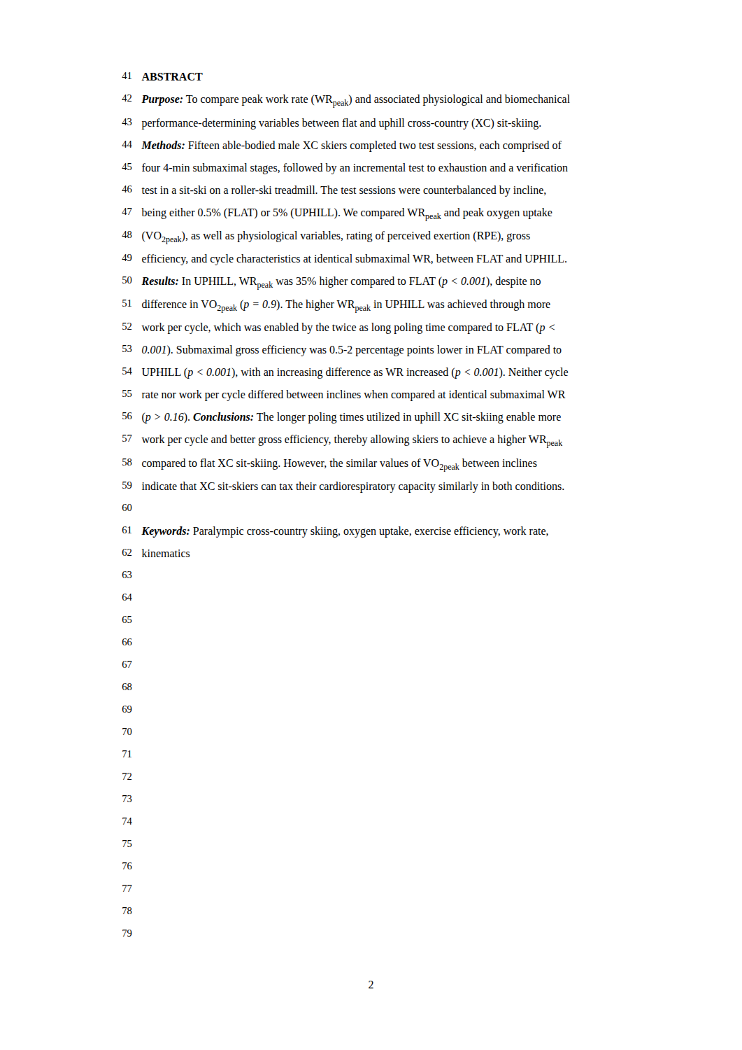ABSTRACT
Purpose: To compare peak work rate (WRpeak) and associated physiological and biomechanical
performance-determining variables between flat and uphill cross-country (XC) sit-skiing.
Methods: Fifteen able-bodied male XC skiers completed two test sessions, each comprised of
four 4-min submaximal stages, followed by an incremental test to exhaustion and a verification
test in a sit-ski on a roller-ski treadmill. The test sessions were counterbalanced by incline,
being either 0.5% (FLAT) or 5% (UPHILL). We compared WRpeak and peak oxygen uptake
(VO2peak), as well as physiological variables, rating of perceived exertion (RPE), gross
efficiency, and cycle characteristics at identical submaximal WR, between FLAT and UPHILL.
Results: In UPHILL, WRpeak was 35% higher compared to FLAT (p < 0.001), despite no
difference in VO2peak (p = 0.9). The higher WRpeak in UPHILL was achieved through more
work per cycle, which was enabled by the twice as long poling time compared to FLAT (p <
0.001). Submaximal gross efficiency was 0.5-2 percentage points lower in FLAT compared to
UPHILL (p < 0.001), with an increasing difference as WR increased (p < 0.001). Neither cycle
rate nor work per cycle differed between inclines when compared at identical submaximal WR
(p > 0.16). Conclusions: The longer poling times utilized in uphill XC sit-skiing enable more
work per cycle and better gross efficiency, thereby allowing skiers to achieve a higher WRpeak
compared to flat XC sit-skiing. However, the similar values of VO2peak between inclines
indicate that XC sit-skiers can tax their cardiorespiratory capacity similarly in both conditions.
Keywords: Paralympic cross-country skiing, oxygen uptake, exercise efficiency, work rate,
kinematics
2